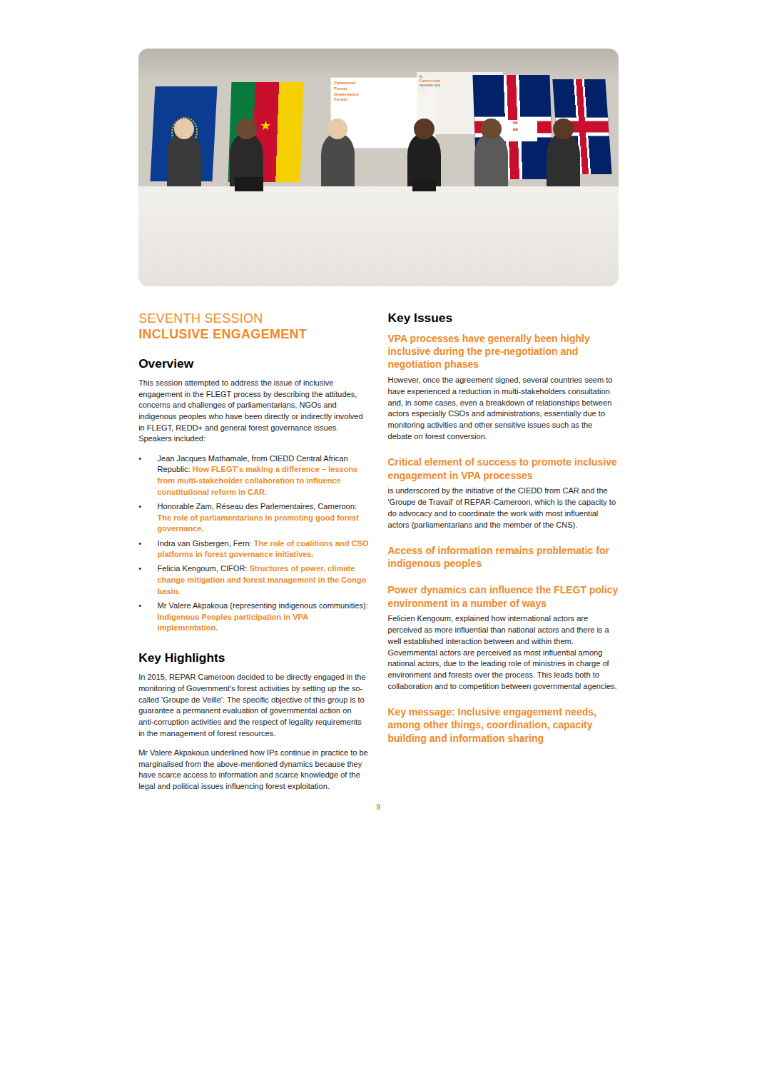Cameroon
Forest
Governance
Forum
CIDT
la
Cameroun
YAOUNDE 2016
UK
aid
SEVENTH SESSION
INCLUSIVE ENGAGEMENT
Overview
This session attempted to address the issue of inclusive engagement in the FLEGT process by describing the attitudes, concerns and challenges of parliamentarians, NGOs and indigenous peoples who have been directly or indirectly involved in FLEGT, REDD+ and general forest governance issues. Speakers included:
Jean Jacques Mathamale, from CIEDD Central African Republic: How FLEGT's making a difference – lessons from multi-stakeholder collaboration to influence constitutional reform in CAR.
Honorable Zam, Réseau des Parlementaires, Cameroon: The role of parliamentarians in promoting good forest governance.
Indra van Gisbergen, Fern: The role of coalitions and CSO platforms in forest governance initiatives.
Felicia Kengoum, CIFOR: Structures of power, climate change mitigation and forest management in the Congo basin.
Mr Valere Akpakoua (representing indigenous communities): Indigenous Peoples participation in VPA implementation.
Key Highlights
In 2015, REPAR Cameroon decided to be directly engaged in the monitoring of Government's forest activities by setting up the so-called 'Groupe de Veille'. The specific objective of this group is to guarantee a permanent evaluation of governmental action on anti-corruption activities and the respect of legality requirements in the management of forest resources.
Mr Valere Akpakoua underlined how IPs continue in practice to be marginalised from the above-mentioned dynamics because they have scarce access to information and scarce knowledge of the legal and political issues influencing forest exploitation.
Key Issues
VPA processes have generally been highly inclusive during the pre-negotiation and negotiation phases
However, once the agreement signed, several countries seem to have experienced a reduction in multi-stakeholders consultation and, in some cases, even a breakdown of relationships between actors especially CSOs and administrations, essentially due to monitoring activities and other sensitive issues such as the debate on forest conversion.
Critical element of success to promote inclusive engagement in VPA processes
is underscored by the initiative of the CIEDD from CAR and the 'Groupe de Travail' of REPAR-Cameroon, which is the capacity to do advocacy and to coordinate the work with most influential actors (parliamentarians and the member of the CNS).
Access of information remains problematic for indigenous peoples
Power dynamics can influence the FLEGT policy environment in a number of ways
Felicien Kengoum, explained how international actors are perceived as more influential than national actors and there is a well established interaction between and within them. Governmental actors are perceived as most influential among national actors, due to the leading role of ministries in charge of environment and forests over the process. This leads both to collaboration and to competition between governmental agencies.
Key message: Inclusive engagement needs, among other things, coordination, capacity building and information sharing
9